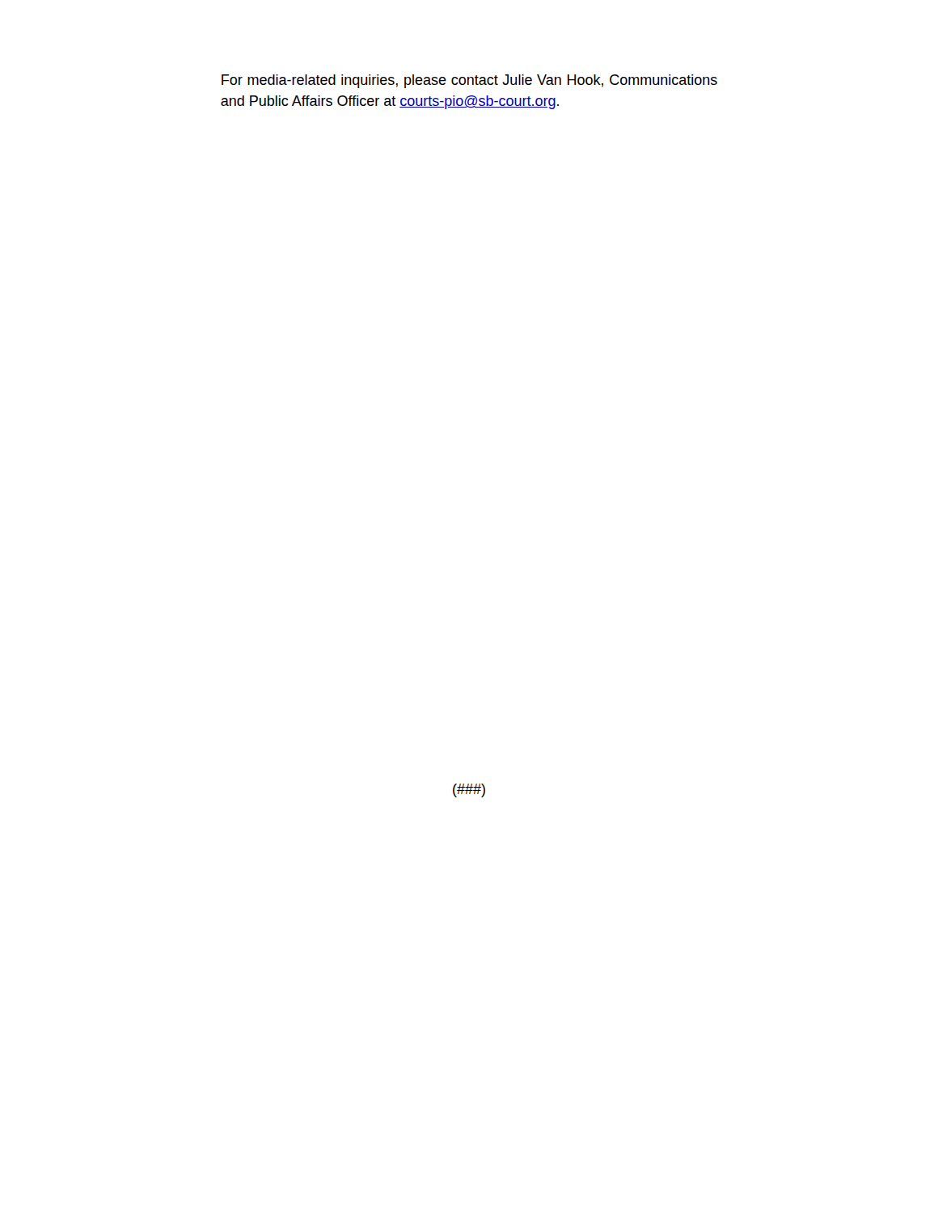For media-related inquiries, please contact Julie Van Hook, Communications and Public Affairs Officer at courts-pio@sb-court.org.
(###)